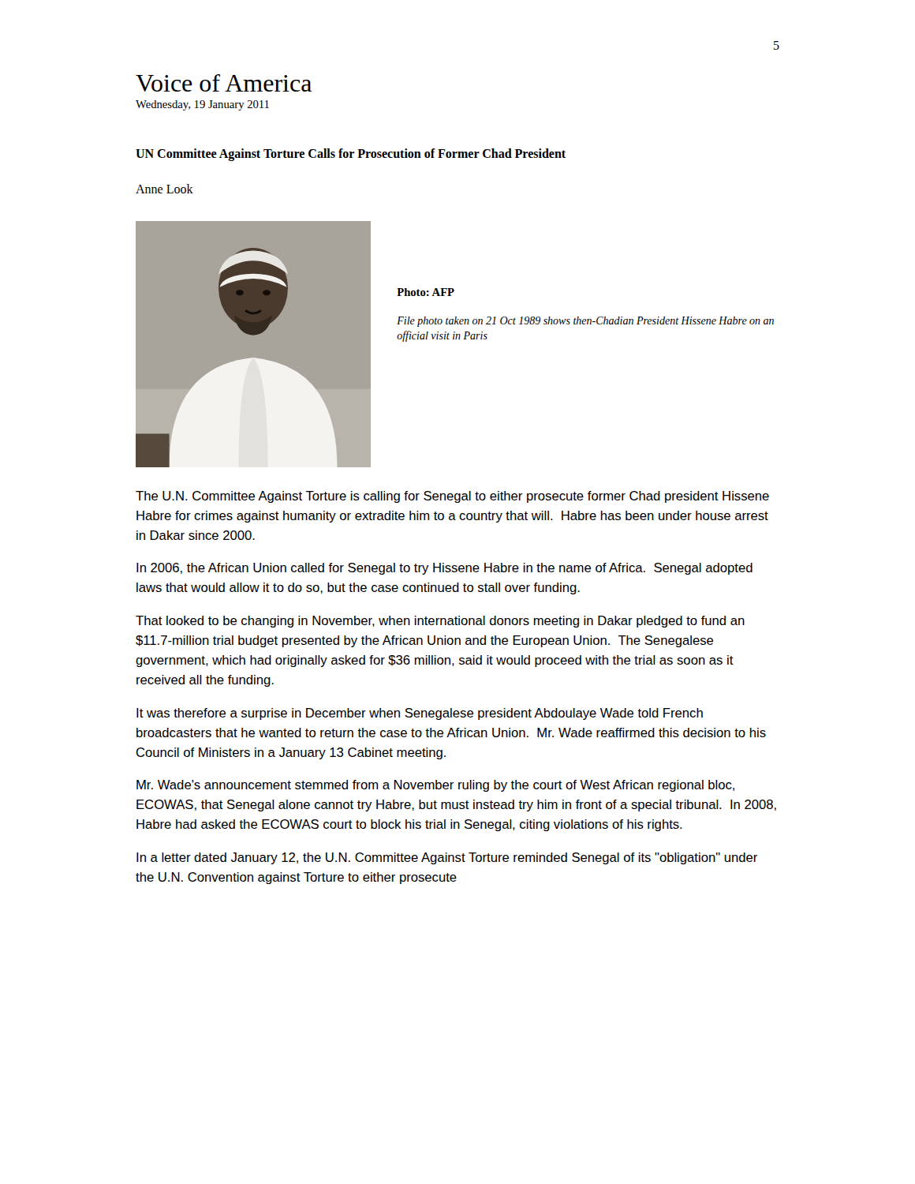5
Voice of America
Wednesday, 19 January 2011
UN Committee Against Torture Calls for Prosecution of Former Chad President
Anne Look
Photo: AFP
File photo taken on 21 Oct 1989 shows then-Chadian President Hissene Habre on an official visit in Paris
The U.N. Committee Against Torture is calling for Senegal to either prosecute former Chad president Hissene Habre for crimes against humanity or extradite him to a country that will. Habre has been under house arrest in Dakar since 2000.
In 2006, the African Union called for Senegal to try Hissene Habre in the name of Africa. Senegal adopted laws that would allow it to do so, but the case continued to stall over funding.
That looked to be changing in November, when international donors meeting in Dakar pledged to fund an $11.7-million trial budget presented by the African Union and the European Union. The Senegalese government, which had originally asked for $36 million, said it would proceed with the trial as soon as it received all the funding.
It was therefore a surprise in December when Senegalese president Abdoulaye Wade told French broadcasters that he wanted to return the case to the African Union. Mr. Wade reaffirmed this decision to his Council of Ministers in a January 13 Cabinet meeting.
Mr. Wade's announcement stemmed from a November ruling by the court of West African regional bloc, ECOWAS, that Senegal alone cannot try Habre, but must instead try him in front of a special tribunal. In 2008, Habre had asked the ECOWAS court to block his trial in Senegal, citing violations of his rights.
In a letter dated January 12, the U.N. Committee Against Torture reminded Senegal of its "obligation" under the U.N. Convention against Torture to either prosecute